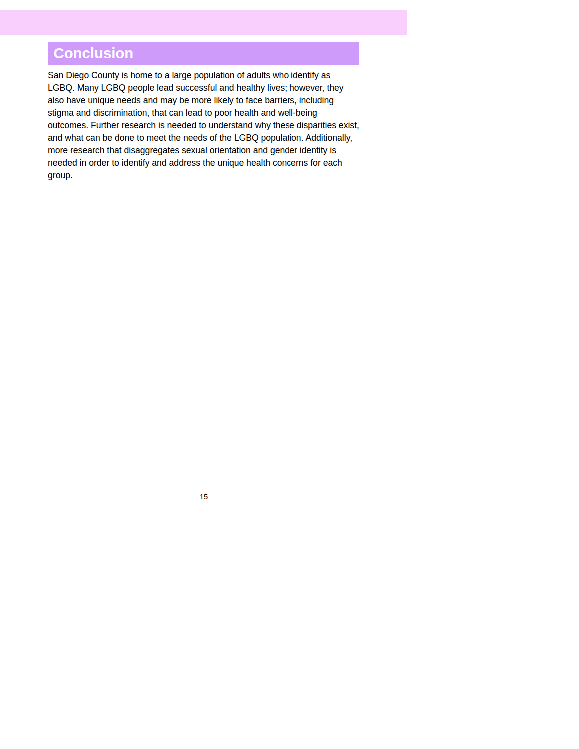Conclusion
San Diego County is home to a large population of adults who identify as LGBQ. Many LGBQ people lead successful and healthy lives; however, they also have unique needs and may be more likely to face barriers, including stigma and discrimination, that can lead to poor health and well-being outcomes. Further research is needed to understand why these disparities exist, and what can be done to meet the needs of the LGBQ population. Additionally, more research that disaggregates sexual orientation and gender identity is needed in order to identify and address the unique health concerns for each group.
15